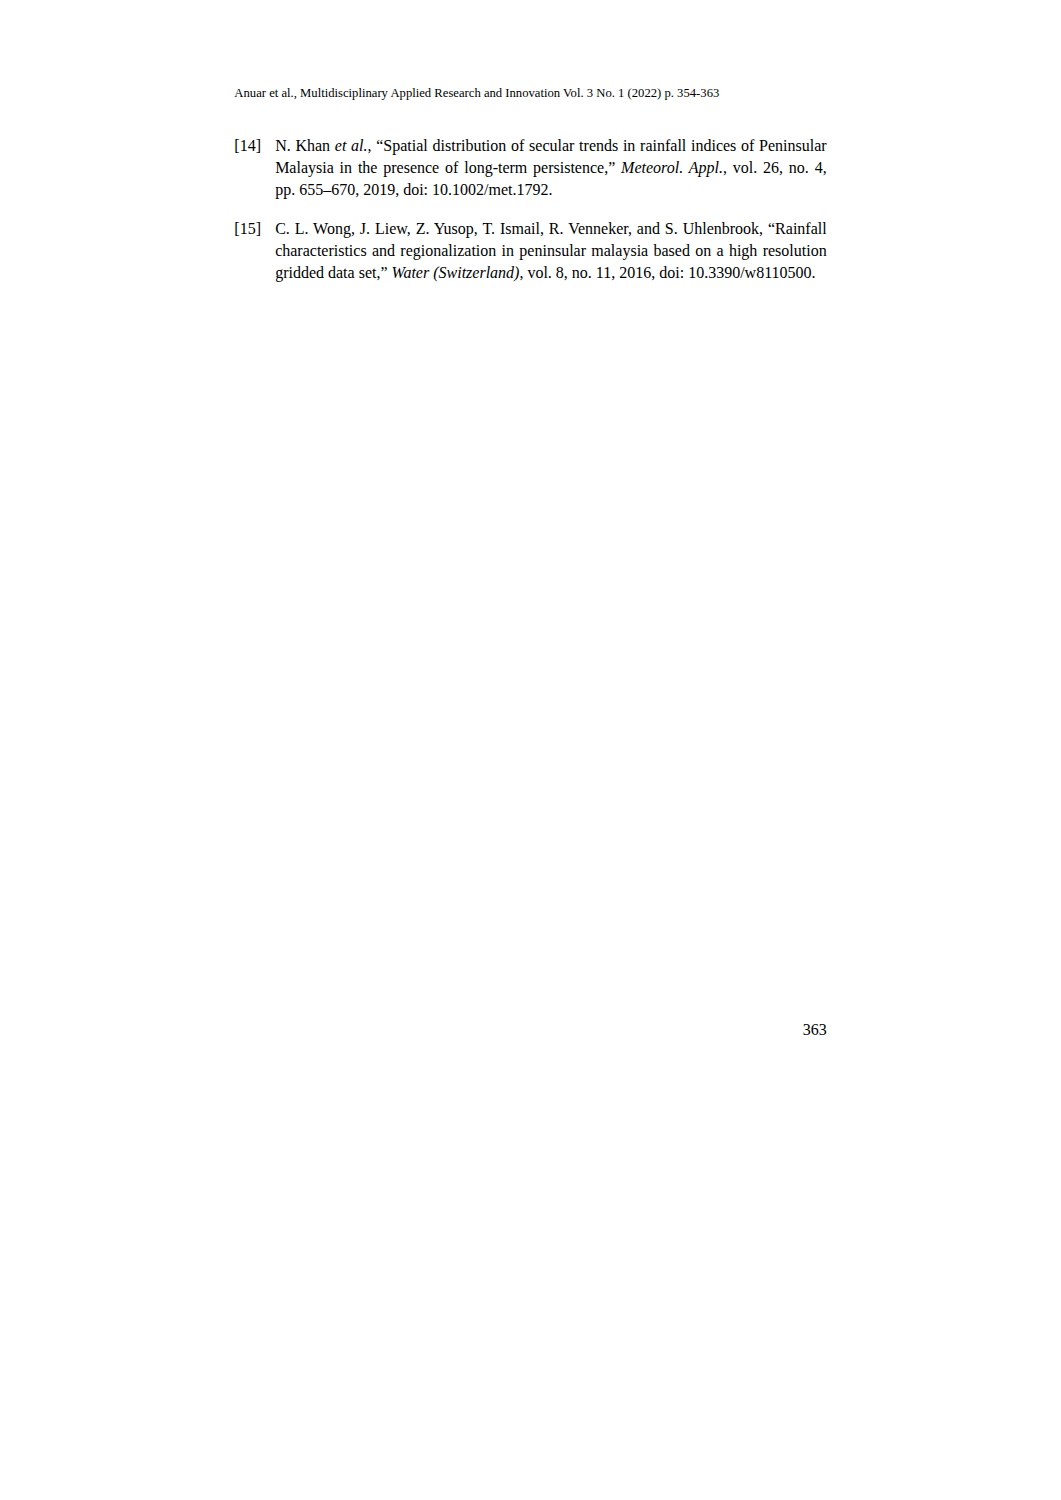Anuar et al., Multidisciplinary Applied Research and Innovation Vol. 3 No. 1 (2022) p. 354-363
[14] N. Khan et al., “Spatial distribution of secular trends in rainfall indices of Peninsular Malaysia in the presence of long-term persistence,” Meteorol. Appl., vol. 26, no. 4, pp. 655–670, 2019, doi: 10.1002/met.1792.
[15] C. L. Wong, J. Liew, Z. Yusop, T. Ismail, R. Venneker, and S. Uhlenbrook, “Rainfall characteristics and regionalization in peninsular malaysia based on a high resolution gridded data set,” Water (Switzerland), vol. 8, no. 11, 2016, doi: 10.3390/w8110500.
363